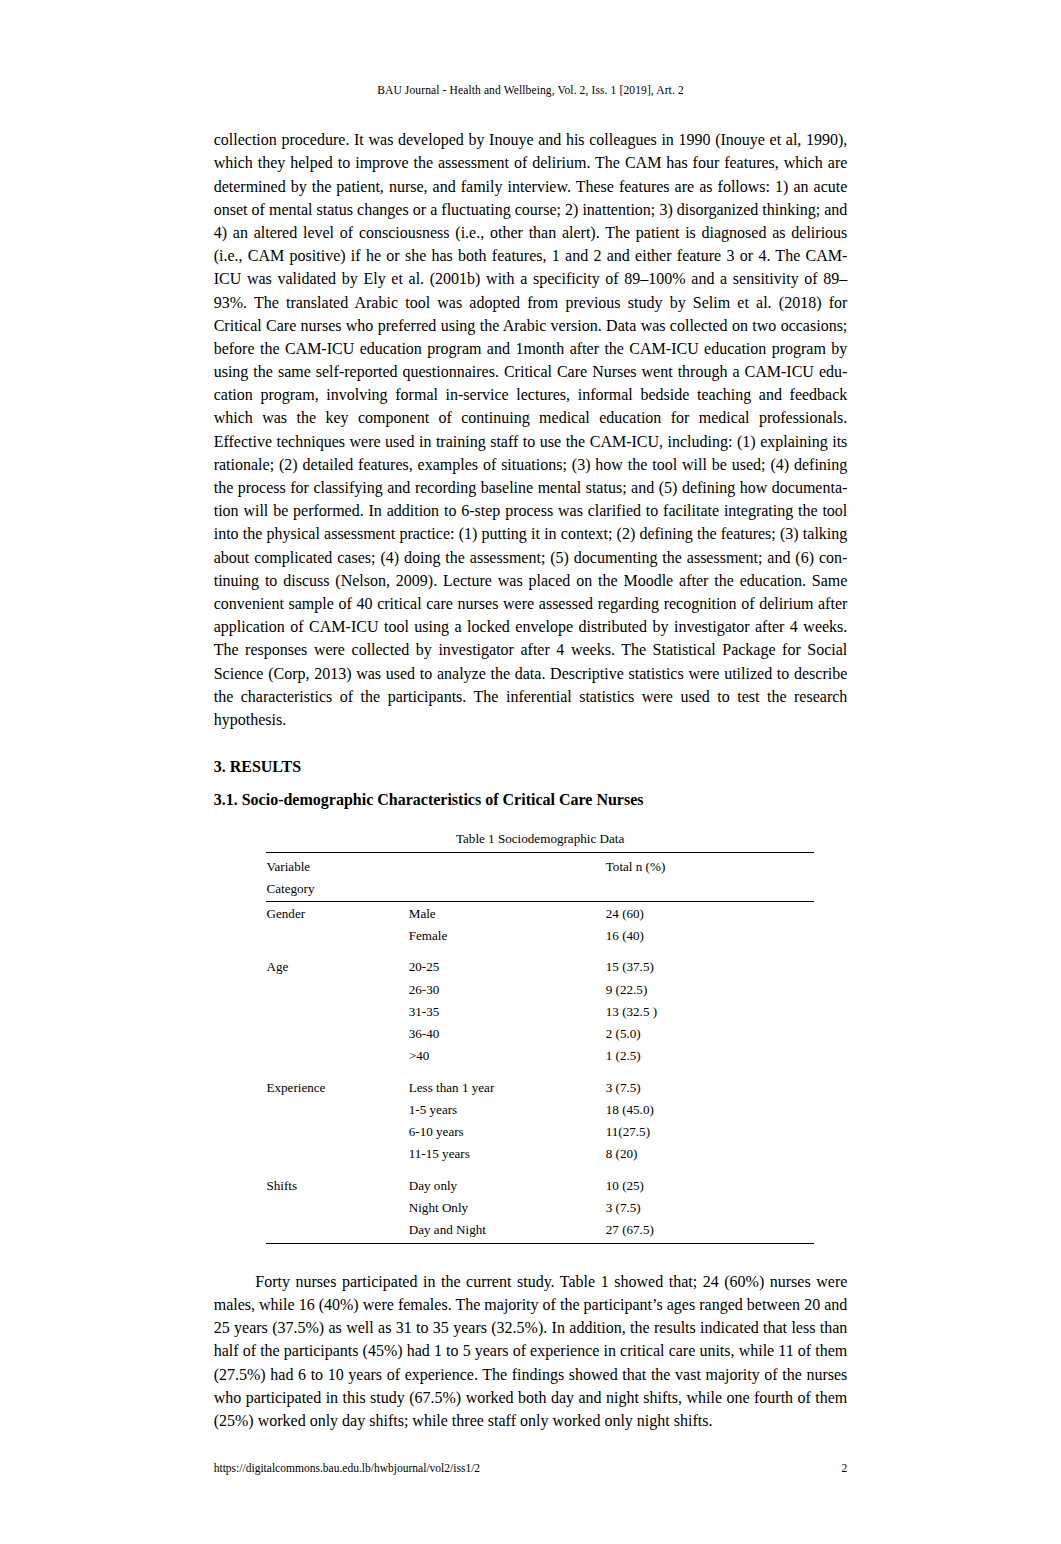BAU Journal - Health and Wellbeing, Vol. 2, Iss. 1 [2019], Art. 2
collection procedure. It was developed by Inouye and his colleagues in 1990 (Inouye et al, 1990), which they helped to improve the assessment of delirium. The CAM has four features, which are determined by the patient, nurse, and family interview. These features are as follows: 1) an acute onset of mental status changes or a fluctuating course; 2) inattention; 3) disorganized thinking; and 4) an altered level of consciousness (i.e., other than alert). The patient is diagnosed as delirious (i.e., CAM positive) if he or she has both features, 1 and 2 and either feature 3 or 4. The CAM-ICU was validated by Ely et al. (2001b) with a specificity of 89–100% and a sensitivity of 89–93%. The translated Arabic tool was adopted from previous study by Selim et al. (2018) for Critical Care nurses who preferred using the Arabic version. Data was collected on two occasions; before the CAM-ICU education program and 1month after the CAM-ICU education program by using the same self-reported questionnaires. Critical Care Nurses went through a CAM-ICU education program, involving formal in-service lectures, informal bedside teaching and feedback which was the key component of continuing medical education for medical professionals. Effective techniques were used in training staff to use the CAM-ICU, including: (1) explaining its rationale; (2) detailed features, examples of situations; (3) how the tool will be used; (4) defining the process for classifying and recording baseline mental status; and (5) defining how documentation will be performed. In addition to 6-step process was clarified to facilitate integrating the tool into the physical assessment practice: (1) putting it in context; (2) defining the features; (3) talking about complicated cases; (4) doing the assessment; (5) documenting the assessment; and (6) continuing to discuss (Nelson, 2009). Lecture was placed on the Moodle after the education. Same convenient sample of 40 critical care nurses were assessed regarding recognition of delirium after application of CAM-ICU tool using a locked envelope distributed by investigator after 4 weeks. The responses were collected by investigator after 4 weeks. The Statistical Package for Social Science (Corp, 2013) was used to analyze the data. Descriptive statistics were utilized to describe the characteristics of the participants. The inferential statistics were used to test the research hypothesis.
3. RESULTS
3.1. Socio-demographic Characteristics of Critical Care Nurses
Table 1 Sociodemographic Data
| Variable | | Total n (%) |
| --- | --- | --- |
| Category | | |
| Gender | Male | 24 (60) |
| | Female | 16 (40) |
| Age | 20-25 | 15 (37.5) |
| | 26-30 | 9 (22.5) |
| | 31-35 | 13 (32.5 ) |
| | 36-40 | 2 (5.0) |
| | >40 | 1 (2.5) |
| Experience | Less than 1 year | 3 (7.5) |
| | 1-5 years | 18 (45.0) |
| | 6-10 years | 11(27.5) |
| | 11-15 years | 8 (20) |
| Shifts | Day only | 10 (25) |
| | Night Only | 3 (7.5) |
| | Day and Night | 27 (67.5) |
Forty nurses participated in the current study. Table 1 showed that; 24 (60%) nurses were males, while 16 (40%) were females. The majority of the participant’s ages ranged between 20 and 25 years (37.5%) as well as 31 to 35 years (32.5%). In addition, the results indicated that less than half of the participants (45%) had 1 to 5 years of experience in critical care units, while 11 of them (27.5%) had 6 to 10 years of experience. The findings showed that the vast majority of the nurses who participated in this study (67.5%) worked both day and night shifts, while one fourth of them (25%) worked only day shifts; while three staff only worked only night shifts.
https://digitalcommons.bau.edu.lb/hwbjournal/vol2/iss1/2
2